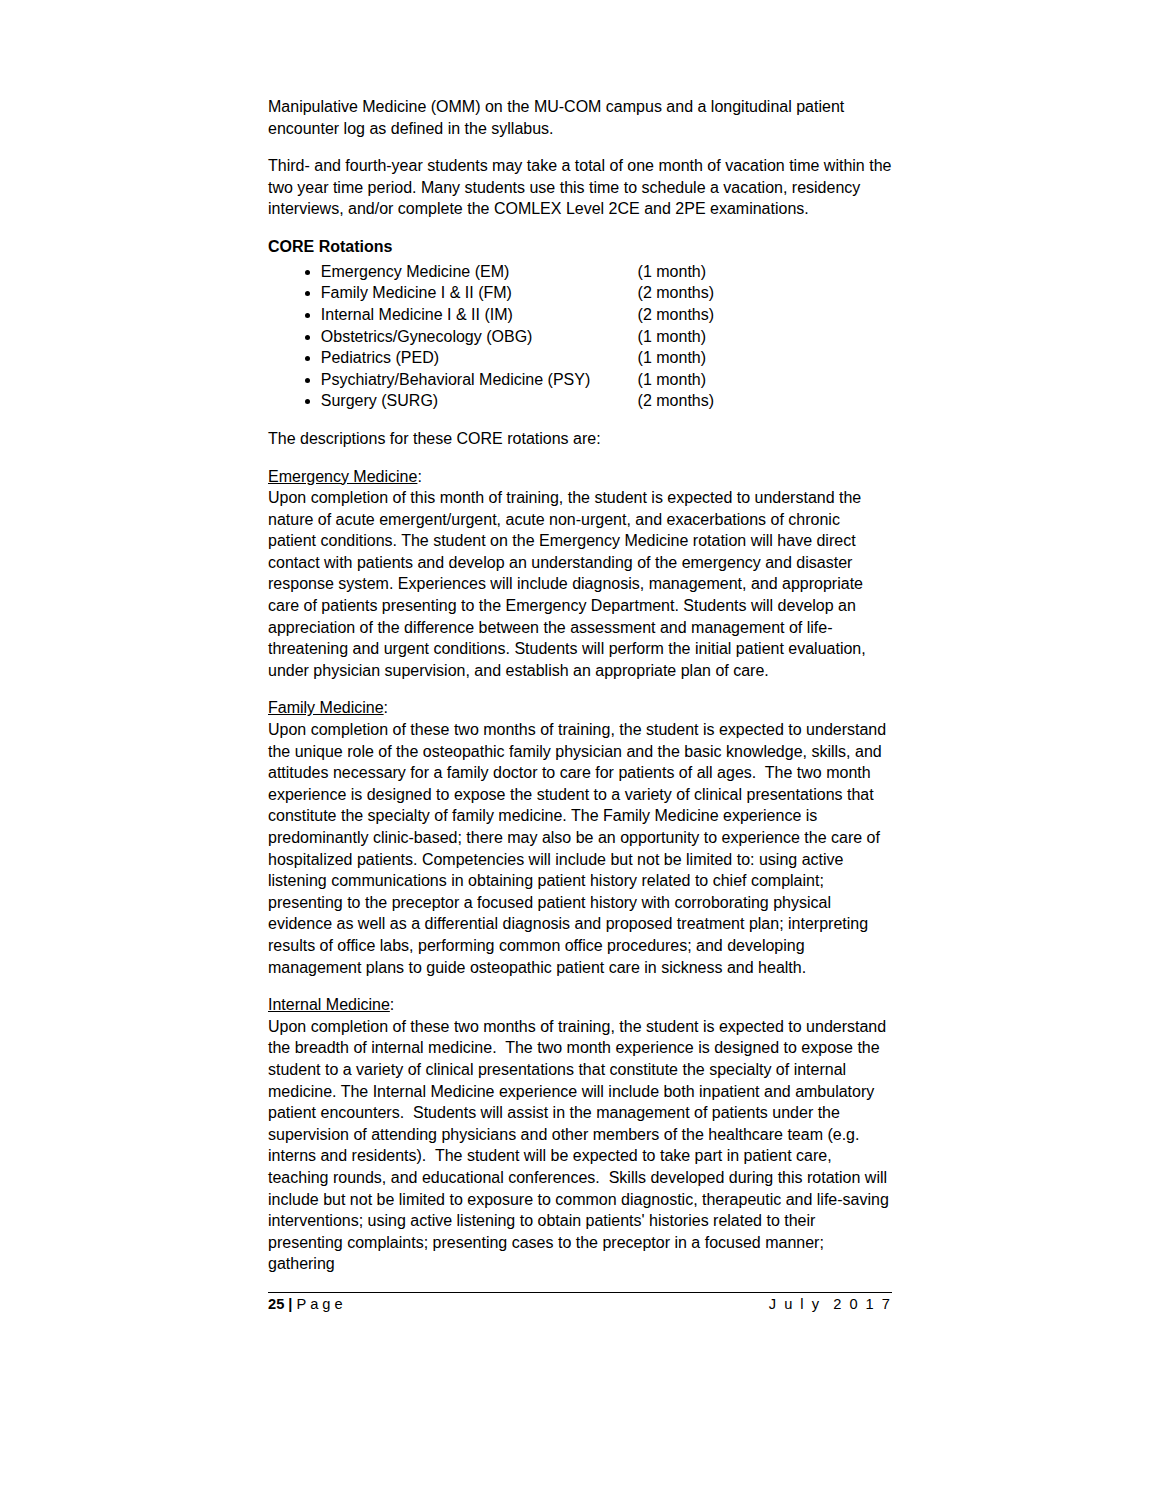Manipulative Medicine (OMM) on the MU-COM campus and a longitudinal patient encounter log as defined in the syllabus.
Third- and fourth-year students may take a total of one month of vacation time within the two year time period. Many students use this time to schedule a vacation, residency interviews, and/or complete the COMLEX Level 2CE and 2PE examinations.
CORE Rotations
Emergency Medicine (EM)(1 month)
Family Medicine I & II (FM)(2 months)
Internal Medicine I & II (IM)(2 months)
Obstetrics/Gynecology (OBG)(1 month)
Pediatrics (PED)(1 month)
Psychiatry/Behavioral Medicine (PSY)(1 month)
Surgery (SURG)(2 months)
The descriptions for these CORE rotations are:
Emergency Medicine:
Upon completion of this month of training, the student is expected to understand the nature of acute emergent/urgent, acute non-urgent, and exacerbations of chronic patient conditions. The student on the Emergency Medicine rotation will have direct contact with patients and develop an understanding of the emergency and disaster response system. Experiences will include diagnosis, management, and appropriate care of patients presenting to the Emergency Department. Students will develop an appreciation of the difference between the assessment and management of life-threatening and urgent conditions. Students will perform the initial patient evaluation, under physician supervision, and establish an appropriate plan of care.
Family Medicine:
Upon completion of these two months of training, the student is expected to understand the unique role of the osteopathic family physician and the basic knowledge, skills, and attitudes necessary for a family doctor to care for patients of all ages. The two month experience is designed to expose the student to a variety of clinical presentations that constitute the specialty of family medicine. The Family Medicine experience is predominantly clinic-based; there may also be an opportunity to experience the care of hospitalized patients. Competencies will include but not be limited to: using active listening communications in obtaining patient history related to chief complaint; presenting to the preceptor a focused patient history with corroborating physical evidence as well as a differential diagnosis and proposed treatment plan; interpreting results of office labs, performing common office procedures; and developing management plans to guide osteopathic patient care in sickness and health.
Internal Medicine:
Upon completion of these two months of training, the student is expected to understand the breadth of internal medicine. The two month experience is designed to expose the student to a variety of clinical presentations that constitute the specialty of internal medicine. The Internal Medicine experience will include both inpatient and ambulatory patient encounters. Students will assist in the management of patients under the supervision of attending physicians and other members of the healthcare team (e.g. interns and residents). The student will be expected to take part in patient care, teaching rounds, and educational conferences. Skills developed during this rotation will include but not be limited to exposure to common diagnostic, therapeutic and life-saving interventions; using active listening to obtain patients' histories related to their presenting complaints; presenting cases to the preceptor in a focused manner; gathering
25 | P a g e
J u l y 2 0 1 7